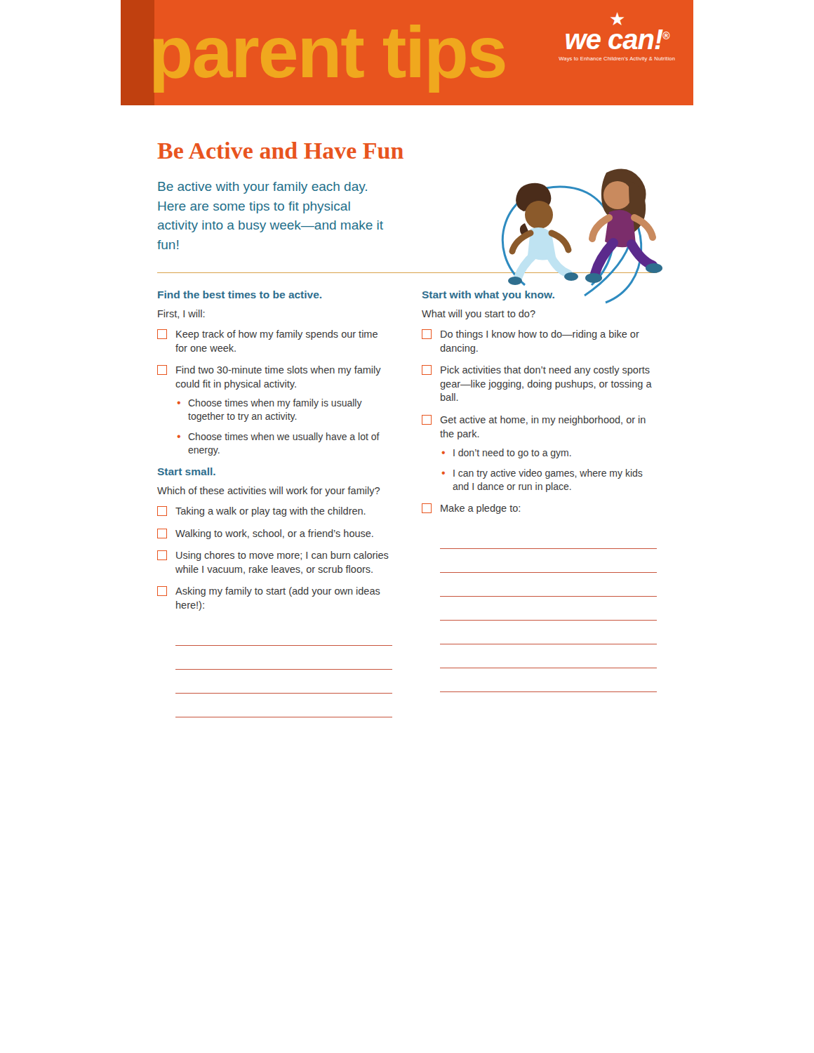parent tips
★
we can!®
Ways to Enhance Children’s Activity & Nutrition
Be Active and Have Fun
Be active with your family each day. Here are some tips to fit physical activity into a busy week—and make it fun!
Find the best times to be active.
First, I will:
Keep track of how my family spends our time for one week.
Find two 30-minute time slots when my family could fit in physical activity.
Choose times when my family is usually together to try an activity.
Choose times when we usually have a lot of energy.
Start small.
Which of these activities will work for your family?
Taking a walk or play tag with the children.
Walking to work, school, or a friend’s house.
Using chores to move more; I can burn calories while I vacuum, rake leaves, or scrub floors.
Asking my family to start (add your own ideas here!):
Start with what you know.
What will you start to do?
Do things I know how to do—riding a bike or dancing.
Pick activities that don’t need any costly sports gear—like jogging, doing pushups, or tossing a ball.
Get active at home, in my neighborhood, or in the park.
I don’t need to go to a gym.
I can try active video games, where my kids and I dance or run in place.
Make a pledge to: